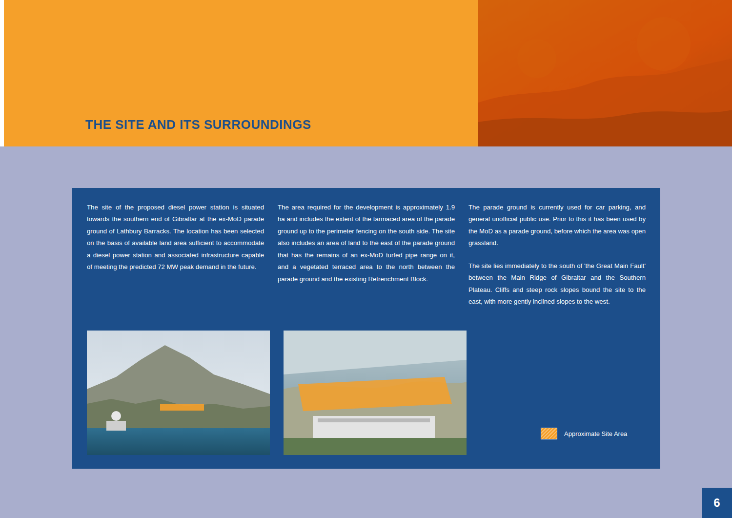The Site and its Surroundings
The site of the proposed diesel power station is situated towards the southern end of Gibraltar at the ex-MoD parade ground of Lathbury Barracks. The location has been selected on the basis of available land area sufficient to accommodate a diesel power station and associated infrastructure capable of meeting the predicted 72 MW peak demand in the future.
The area required for the development is approximately 1.9 ha and includes the extent of the tarmaced area of the parade ground up to the perimeter fencing on the south side. The site also includes an area of land to the east of the parade ground that has the remains of an ex-MoD turfed pipe range on it, and a vegetated terraced area to the north between the parade ground and the existing Retrenchment Block.
The parade ground is currently used for car parking, and general unofficial public use. Prior to this it has been used by the MoD as a parade ground, before which the area was open grassland.
The site lies immediately to the south of 'the Great Main Fault' between the Main Ridge of Gibraltar and the Southern Plateau. Cliffs and steep rock slopes bound the site to the east, with more gently inclined slopes to the west.
Approximate Site Area
6